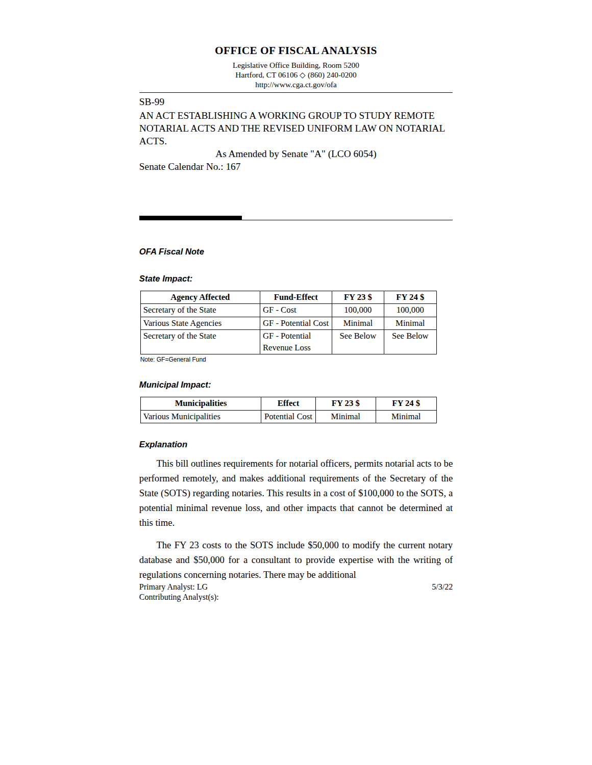OFFICE OF FISCAL ANALYSIS
Legislative Office Building, Room 5200
Hartford, CT 06106 ◇ (860) 240-0200
http://www.cga.ct.gov/ofa
SB-99
AN ACT ESTABLISHING A WORKING GROUP TO STUDY REMOTE NOTARIAL ACTS AND THE REVISED UNIFORM LAW ON NOTARIAL ACTS.
As Amended by Senate "A" (LCO 6054)
Senate Calendar No.: 167
OFA Fiscal Note
State Impact:
| Agency Affected | Fund-Effect | FY 23 $ | FY 24 $ |
| --- | --- | --- | --- |
| Secretary of the State | GF - Cost | 100,000 | 100,000 |
| Various State Agencies | GF - Potential Cost | Minimal | Minimal |
| Secretary of the State | GF - Potential Revenue Loss | See Below | See Below |
Note: GF=General Fund
Municipal Impact:
| Municipalities | Effect | FY 23 $ | FY 24 $ |
| --- | --- | --- | --- |
| Various Municipalities | Potential Cost | Minimal | Minimal |
Explanation
This bill outlines requirements for notarial officers, permits notarial acts to be performed remotely, and makes additional requirements of the Secretary of the State (SOTS) regarding notaries. This results in a cost of $100,000 to the SOTS, a potential minimal revenue loss, and other impacts that cannot be determined at this time.
The FY 23 costs to the SOTS include $50,000 to modify the current notary database and $50,000 for a consultant to provide expertise with the writing of regulations concerning notaries. There may be additional
Primary Analyst: LG
Contributing Analyst(s):
5/3/22